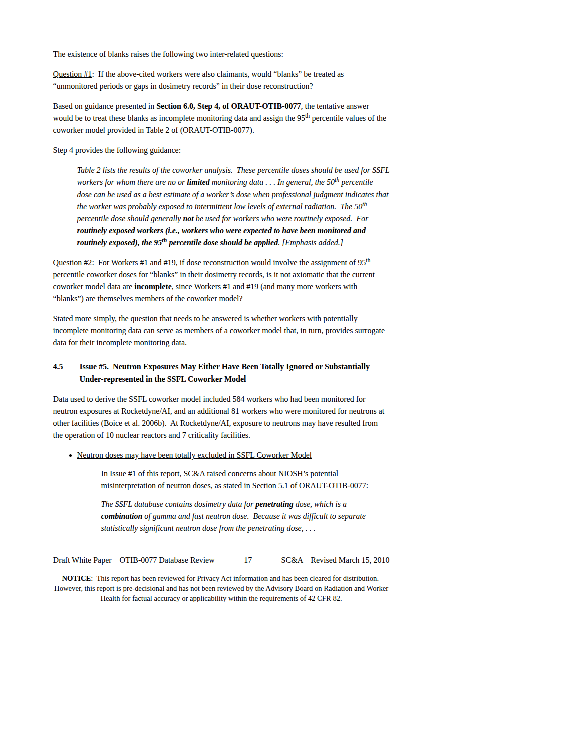The existence of blanks raises the following two inter-related questions:
Question #1: If the above-cited workers were also claimants, would “blanks” be treated as “unmonitored periods or gaps in dosimetry records” in their dose reconstruction?
Based on guidance presented in Section 6.0, Step 4, of ORAUT-OTIB-0077, the tentative answer would be to treat these blanks as incomplete monitoring data and assign the 95th percentile values of the coworker model provided in Table 2 of (ORAUT-OTIB-0077).
Step 4 provides the following guidance:
Table 2 lists the results of the coworker analysis. These percentile doses should be used for SSFL workers for whom there are no or limited monitoring data . . . In general, the 50th percentile dose can be used as a best estimate of a worker’s dose when professional judgment indicates that the worker was probably exposed to intermittent low levels of external radiation. The 50th percentile dose should generally not be used for workers who were routinely exposed. For routinely exposed workers (i.e., workers who were expected to have been monitored and routinely exposed), the 95th percentile dose should be applied. [Emphasis added.]
Question #2: For Workers #1 and #19, if dose reconstruction would involve the assignment of 95th percentile coworker doses for “blanks” in their dosimetry records, is it not axiomatic that the current coworker model data are incomplete, since Workers #1 and #19 (and many more workers with “blanks”) are themselves members of the coworker model?
Stated more simply, the question that needs to be answered is whether workers with potentially incomplete monitoring data can serve as members of a coworker model that, in turn, provides surrogate data for their incomplete monitoring data.
4.5 Issue #5. Neutron Exposures May Either Have Been Totally Ignored or Substantially Under-represented in the SSFL Coworker Model
Data used to derive the SSFL coworker model included 584 workers who had been monitored for neutron exposures at Rocketdyne/AI, and an additional 81 workers who were monitored for neutrons at other facilities (Boice et al. 2006b). At Rocketdyne/AI, exposure to neutrons may have resulted from the operation of 10 nuclear reactors and 7 criticality facilities.
Neutron doses may have been totally excluded in SSFL Coworker Model
In Issue #1 of this report, SC&A raised concerns about NIOSH’s potential misinterpretation of neutron doses, as stated in Section 5.1 of ORAUT-OTIB-0077:
The SSFL database contains dosimetry data for penetrating dose, which is a combination of gamma and fast neutron dose. Because it was difficult to separate statistically significant neutron dose from the penetrating dose, . . .
Draft White Paper – OTIB-0077 Database Review 17 SC&A – Revised March 15, 2010
NOTICE: This report has been reviewed for Privacy Act information and has been cleared for distribution. However, this report is pre-decisional and has not been reviewed by the Advisory Board on Radiation and Worker Health for factual accuracy or applicability within the requirements of 42 CFR 82.